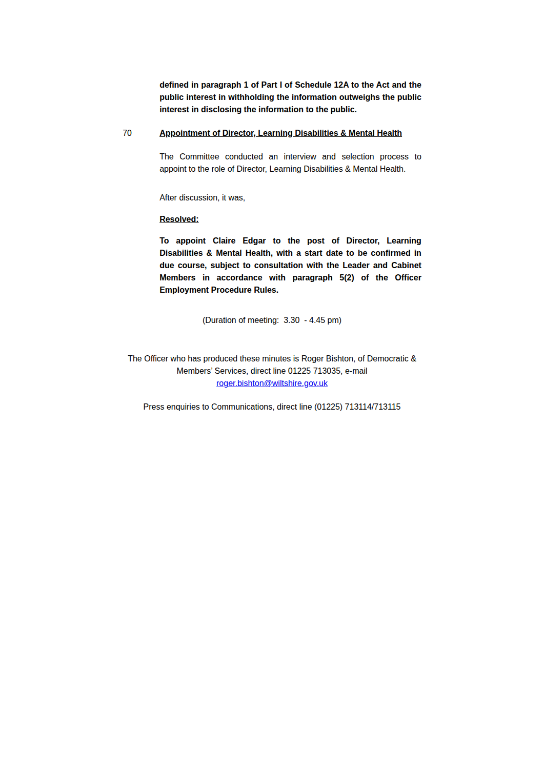defined in paragraph 1 of Part I of Schedule 12A to the Act and the public interest in withholding the information outweighs the public interest in disclosing the information to the public.
70
Appointment of Director, Learning Disabilities & Mental Health
The Committee conducted an interview and selection process to appoint to the role of Director, Learning Disabilities & Mental Health.
After discussion, it was,
Resolved:
To appoint Claire Edgar to the post of Director, Learning Disabilities & Mental Health, with a start date to be confirmed in due course, subject to consultation with the Leader and Cabinet Members in accordance with paragraph 5(2) of the Officer Employment Procedure Rules.
(Duration of meeting: 3.30 - 4.45 pm)
The Officer who has produced these minutes is Roger Bishton, of Democratic & Members’ Services, direct line 01225 713035, e-mail roger.bishton@wiltshire.gov.uk
Press enquiries to Communications, direct line (01225) 713114/713115